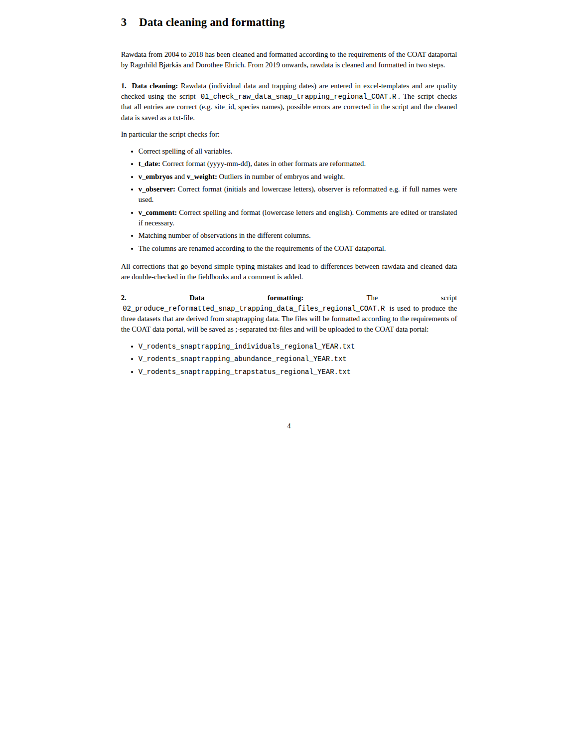3 Data cleaning and formatting
Rawdata from 2004 to 2018 has been cleaned and formatted according to the requirements of the COAT dataportal by Ragnhild Bjørkås and Dorothee Ehrich. From 2019 onwards, rawdata is cleaned and formatted in two steps.
1. Data cleaning: Rawdata (individual data and trapping dates) are entered in excel-templates and are quality checked using the script 01_check_raw_data_snap_trapping_regional_COAT.R. The script checks that all entries are correct (e.g. site_id, species names), possible errors are corrected in the script and the cleaned data is saved as a txt-file.
In particular the script checks for:
Correct spelling of all variables.
t_date: Correct format (yyyy-mm-dd), dates in other formats are reformatted.
v_embryos and v_weight: Outliers in number of embryos and weight.
v_observer: Correct format (initials and lowercase letters), observer is reformatted e.g. if full names were used.
v_comment: Correct spelling and format (lowercase letters and english). Comments are edited or translated if necessary.
Matching number of observations in the different columns.
The columns are renamed according to the the requirements of the COAT dataportal.
All corrections that go beyond simple typing mistakes and lead to differences between rawdata and cleaned data are double-checked in the fieldbooks and a comment is added.
2. Data formatting: The script 02_produce_reformatted_snap_trapping_data_files_regional_COAT.R is used to produce the three datasets that are derived from snaptrapping data. The files will be formatted according to the requirements of the COAT data portal, will be saved as ;-separated txt-files and will be uploaded to the COAT data portal:
V_rodents_snaptrapping_individuals_regional_YEAR.txt
V_rodents_snaptrapping_abundance_regional_YEAR.txt
V_rodents_snaptrapping_trapstatus_regional_YEAR.txt
4